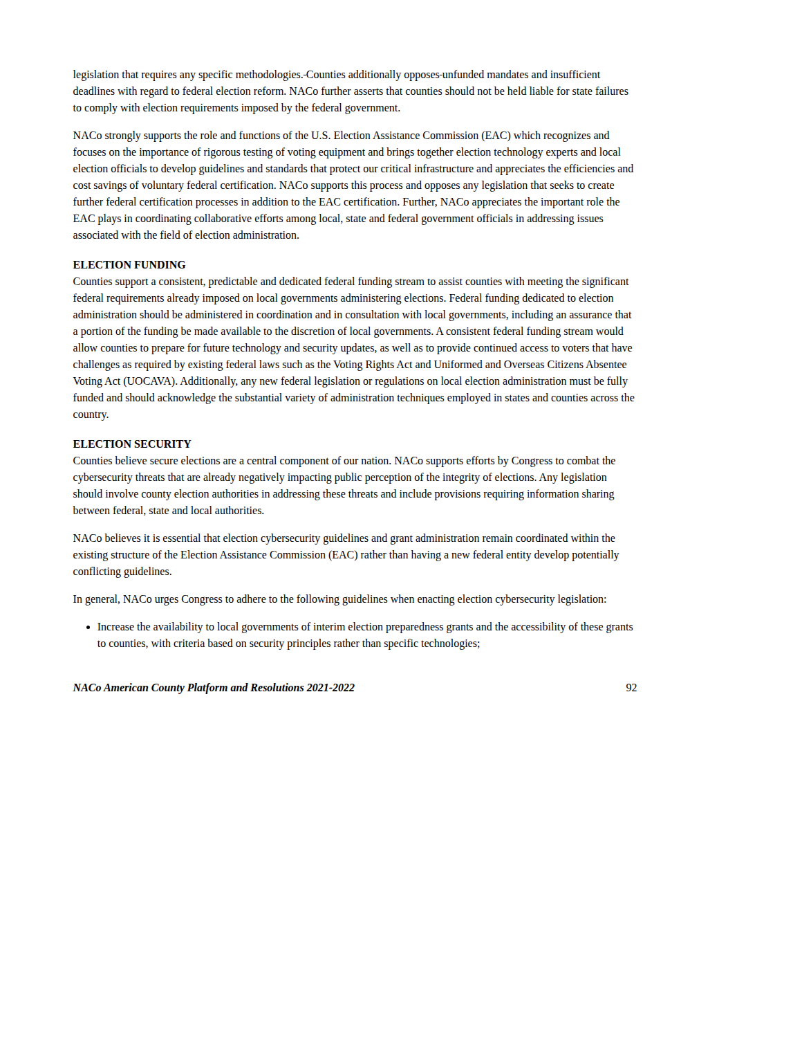legislation that requires any specific methodologies. Counties additionally opposes unfunded mandates and insufficient deadlines with regard to federal election reform. NACo further asserts that counties should not be held liable for state failures to comply with election requirements imposed by the federal government.
NACo strongly supports the role and functions of the U.S. Election Assistance Commission (EAC) which recognizes and focuses on the importance of rigorous testing of voting equipment and brings together election technology experts and local election officials to develop guidelines and standards that protect our critical infrastructure and appreciates the efficiencies and cost savings of voluntary federal certification. NACo supports this process and opposes any legislation that seeks to create further federal certification processes in addition to the EAC certification. Further, NACo appreciates the important role the EAC plays in coordinating collaborative efforts among local, state and federal government officials in addressing issues associated with the field of election administration.
Election Funding
Counties support a consistent, predictable and dedicated federal funding stream to assist counties with meeting the significant federal requirements already imposed on local governments administering elections. Federal funding dedicated to election administration should be administered in coordination and in consultation with local governments, including an assurance that a portion of the funding be made available to the discretion of local governments. A consistent federal funding stream would allow counties to prepare for future technology and security updates, as well as to provide continued access to voters that have challenges as required by existing federal laws such as the Voting Rights Act and Uniformed and Overseas Citizens Absentee Voting Act (UOCAVA). Additionally, any new federal legislation or regulations on local election administration must be fully funded and should acknowledge the substantial variety of administration techniques employed in states and counties across the country.
Election Security
Counties believe secure elections are a central component of our nation. NACo supports efforts by Congress to combat the cybersecurity threats that are already negatively impacting public perception of the integrity of elections. Any legislation should involve county election authorities in addressing these threats and include provisions requiring information sharing between federal, state and local authorities.
NACo believes it is essential that election cybersecurity guidelines and grant administration remain coordinated within the existing structure of the Election Assistance Commission (EAC) rather than having a new federal entity develop potentially conflicting guidelines.
In general, NACo urges Congress to adhere to the following guidelines when enacting election cybersecurity legislation:
Increase the availability to local governments of interim election preparedness grants and the accessibility of these grants to counties, with criteria based on security principles rather than specific technologies;
NACo American County Platform and Resolutions 2021-2022 92